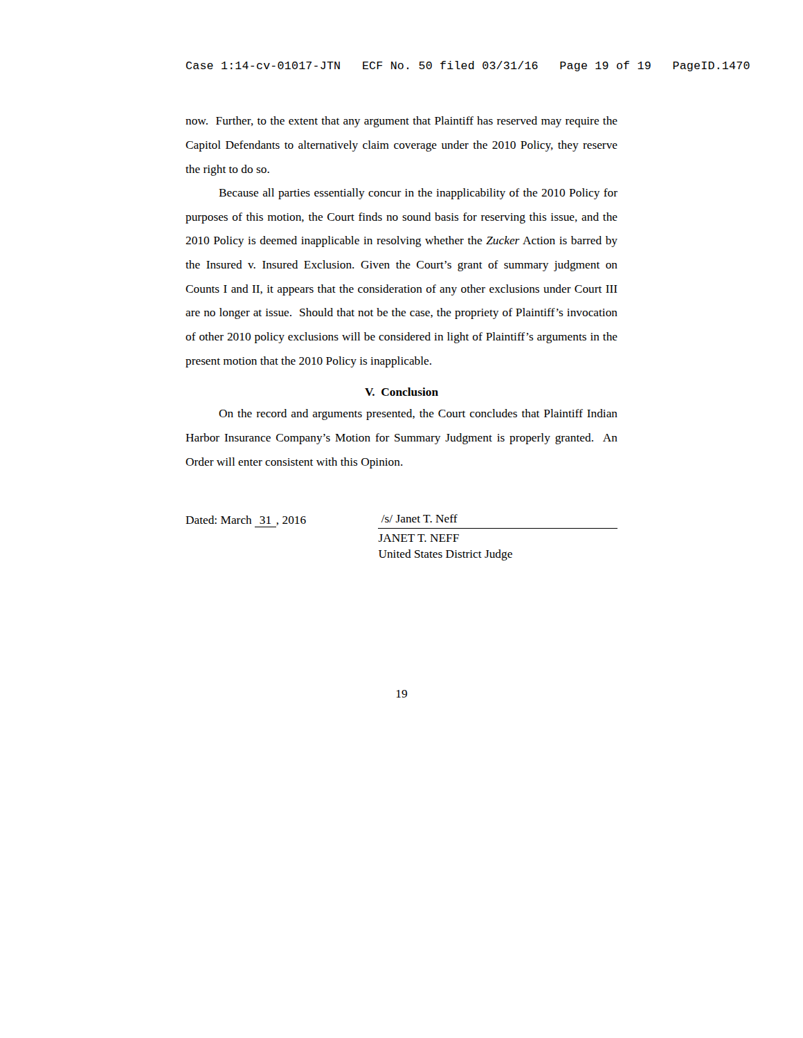Case 1:14-cv-01017-JTN ECF No. 50 filed 03/31/16 Page 19 of 19 PageID.1470
now. Further, to the extent that any argument that Plaintiff has reserved may require the Capitol Defendants to alternatively claim coverage under the 2010 Policy, they reserve the right to do so.
Because all parties essentially concur in the inapplicability of the 2010 Policy for purposes of this motion, the Court finds no sound basis for reserving this issue, and the 2010 Policy is deemed inapplicable in resolving whether the Zucker Action is barred by the Insured v. Insured Exclusion. Given the Court’s grant of summary judgment on Counts I and II, it appears that the consideration of any other exclusions under Court III are no longer at issue. Should that not be the case, the propriety of Plaintiff’s invocation of other 2010 policy exclusions will be considered in light of Plaintiff’s arguments in the present motion that the 2010 Policy is inapplicable.
V. Conclusion
On the record and arguments presented, the Court concludes that Plaintiff Indian Harbor Insurance Company’s Motion for Summary Judgment is properly granted. An Order will enter consistent with this Opinion.
Dated: March 31, 2016
/s/ Janet T. Neff
JANET T. NEFF
United States District Judge
19